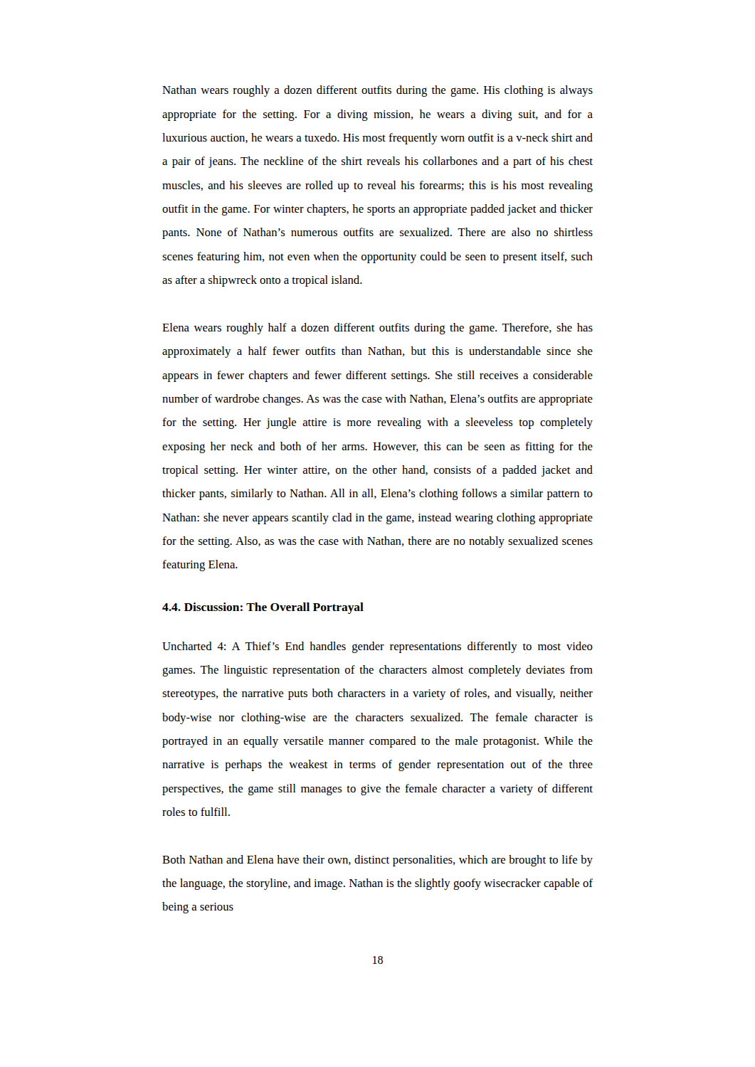Nathan wears roughly a dozen different outfits during the game. His clothing is always appropriate for the setting. For a diving mission, he wears a diving suit, and for a luxurious auction, he wears a tuxedo. His most frequently worn outfit is a v-neck shirt and a pair of jeans. The neckline of the shirt reveals his collarbones and a part of his chest muscles, and his sleeves are rolled up to reveal his forearms; this is his most revealing outfit in the game. For winter chapters, he sports an appropriate padded jacket and thicker pants. None of Nathan’s numerous outfits are sexualized. There are also no shirtless scenes featuring him, not even when the opportunity could be seen to present itself, such as after a shipwreck onto a tropical island.
Elena wears roughly half a dozen different outfits during the game. Therefore, she has approximately a half fewer outfits than Nathan, but this is understandable since she appears in fewer chapters and fewer different settings. She still receives a considerable number of wardrobe changes. As was the case with Nathan, Elena’s outfits are appropriate for the setting. Her jungle attire is more revealing with a sleeveless top completely exposing her neck and both of her arms. However, this can be seen as fitting for the tropical setting. Her winter attire, on the other hand, consists of a padded jacket and thicker pants, similarly to Nathan. All in all, Elena’s clothing follows a similar pattern to Nathan: she never appears scantily clad in the game, instead wearing clothing appropriate for the setting. Also, as was the case with Nathan, there are no notably sexualized scenes featuring Elena.
4.4. Discussion: The Overall Portrayal
Uncharted 4: A Thief’s End handles gender representations differently to most video games. The linguistic representation of the characters almost completely deviates from stereotypes, the narrative puts both characters in a variety of roles, and visually, neither body-wise nor clothing-wise are the characters sexualized. The female character is portrayed in an equally versatile manner compared to the male protagonist. While the narrative is perhaps the weakest in terms of gender representation out of the three perspectives, the game still manages to give the female character a variety of different roles to fulfill.
Both Nathan and Elena have their own, distinct personalities, which are brought to life by the language, the storyline, and image. Nathan is the slightly goofy wisecracker capable of being a serious
18